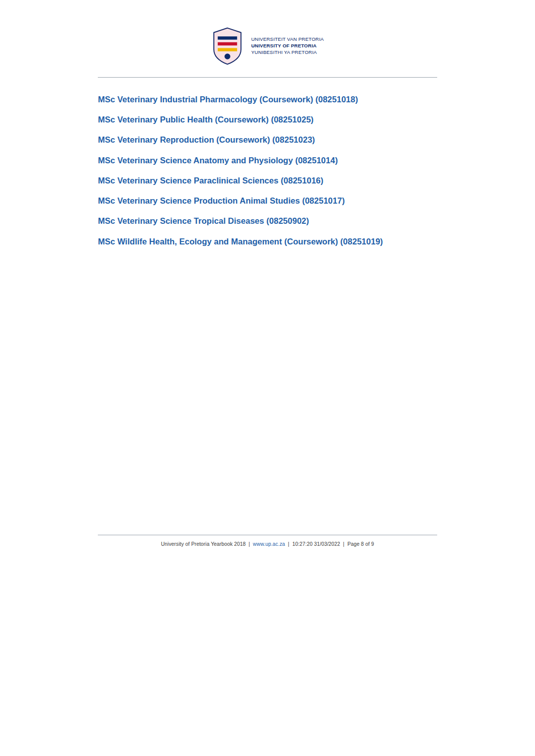Universiteit van Pretoria
University of Pretoria
Yunibesithi ya Pretoria
MSc Veterinary Industrial Pharmacology (Coursework) (08251018)
MSc Veterinary Public Health (Coursework) (08251025)
MSc Veterinary Reproduction (Coursework) (08251023)
MSc Veterinary Science Anatomy and Physiology (08251014)
MSc Veterinary Science Paraclinical Sciences (08251016)
MSc Veterinary Science Production Animal Studies (08251017)
MSc Veterinary Science Tropical Diseases (08250902)
MSc Wildlife Health, Ecology and Management (Coursework) (08251019)
University of Pretoria Yearbook 2018 | www.up.ac.za | 10:27:20 31/03/2022 | Page 8 of 9